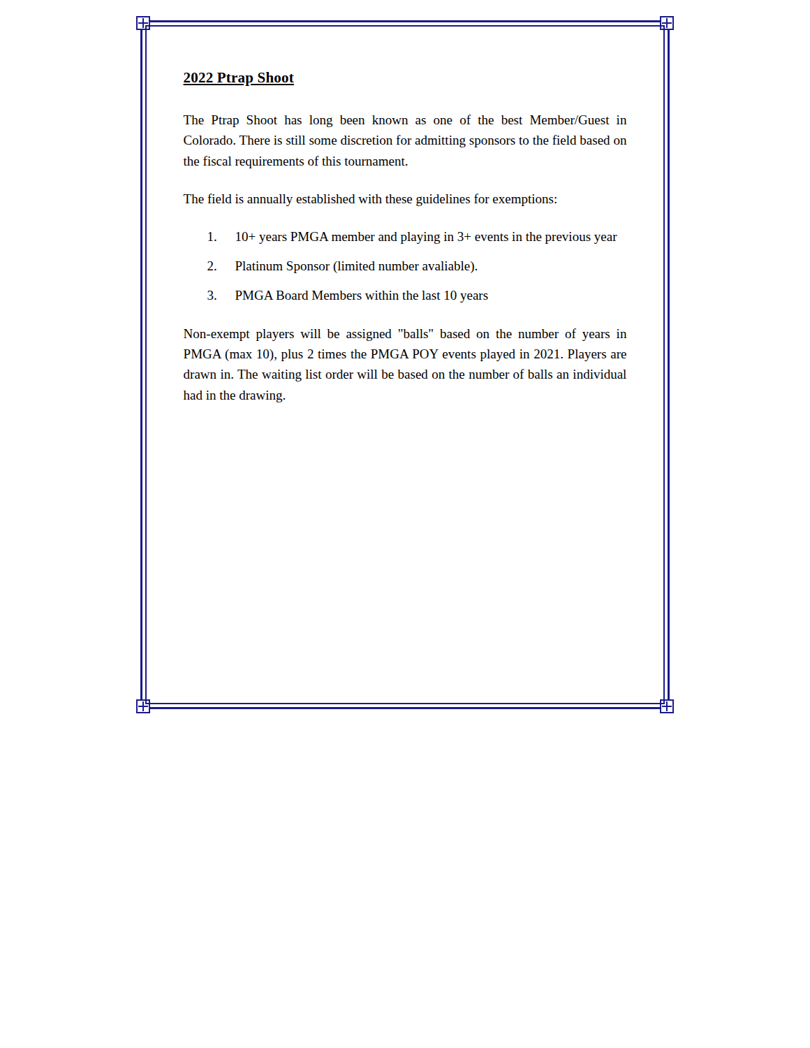2022 Ptrap Shoot
The Ptrap Shoot has long been known as one of the best Member/Guest in Colorado. There is still some discretion for admitting sponsors to the field based on the fiscal requirements of this tournament.
The field is annually established with these guidelines for exemptions:
10+ years PMGA member and playing in 3+ events in the previous year
Platinum Sponsor (limited number avaliable).
PMGA Board Members within the last 10 years
Non-exempt players will be assigned "balls" based on the number of years in PMGA (max 10), plus 2 times the PMGA POY events played in 2021. Players are drawn in. The waiting list order will be based on the number of balls an individual had in the drawing.